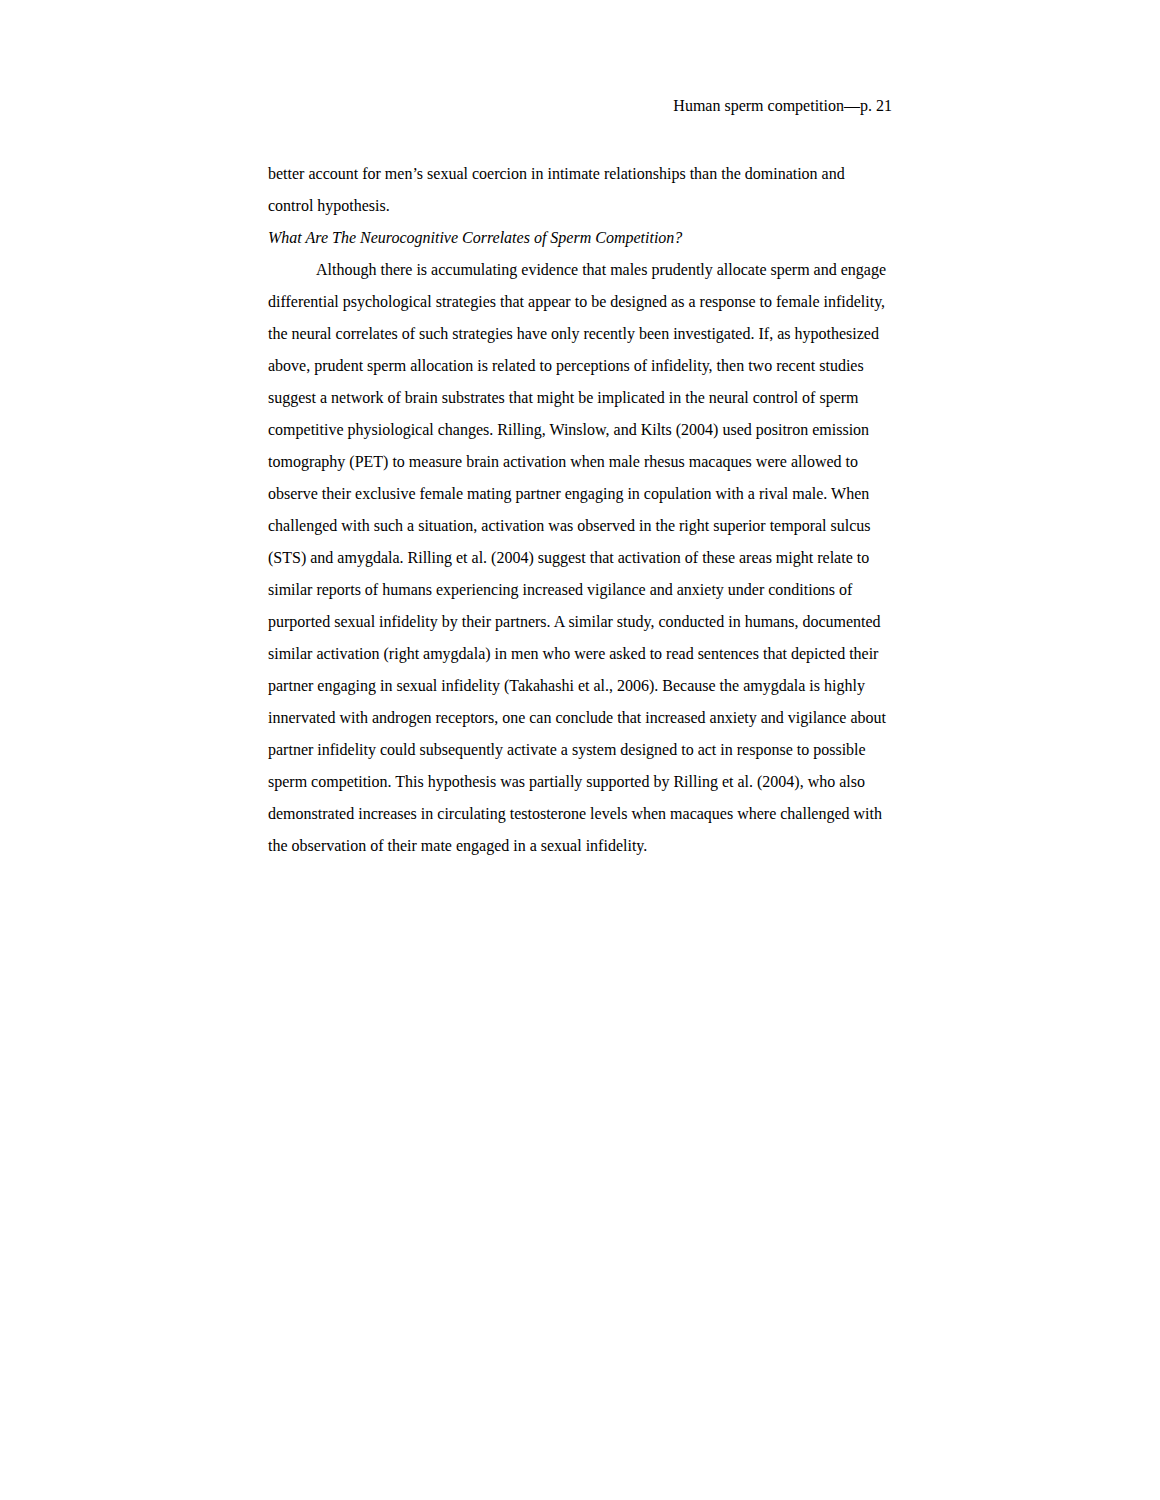Human sperm competition—p. 21
better account for men’s sexual coercion in intimate relationships than the domination and control hypothesis.
What Are The Neurocognitive Correlates of Sperm Competition?
Although there is accumulating evidence that males prudently allocate sperm and engage differential psychological strategies that appear to be designed as a response to female infidelity, the neural correlates of such strategies have only recently been investigated. If, as hypothesized above, prudent sperm allocation is related to perceptions of infidelity, then two recent studies suggest a network of brain substrates that might be implicated in the neural control of sperm competitive physiological changes. Rilling, Winslow, and Kilts (2004) used positron emission tomography (PET) to measure brain activation when male rhesus macaques were allowed to observe their exclusive female mating partner engaging in copulation with a rival male. When challenged with such a situation, activation was observed in the right superior temporal sulcus (STS) and amygdala. Rilling et al. (2004) suggest that activation of these areas might relate to similar reports of humans experiencing increased vigilance and anxiety under conditions of purported sexual infidelity by their partners. A similar study, conducted in humans, documented similar activation (right amygdala) in men who were asked to read sentences that depicted their partner engaging in sexual infidelity (Takahashi et al., 2006). Because the amygdala is highly innervated with androgen receptors, one can conclude that increased anxiety and vigilance about partner infidelity could subsequently activate a system designed to act in response to possible sperm competition. This hypothesis was partially supported by Rilling et al. (2004), who also demonstrated increases in circulating testosterone levels when macaques where challenged with the observation of their mate engaged in a sexual infidelity.